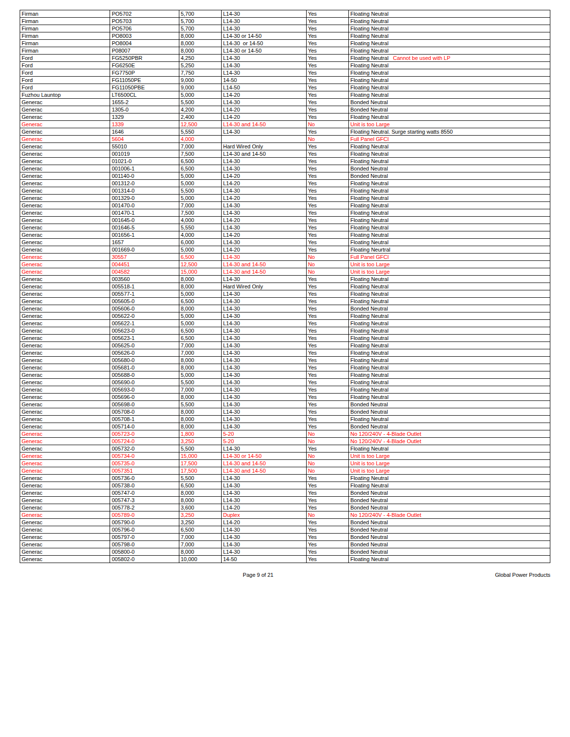| Firman | PO5702 | 5,700 | L14-30 | Yes | Floating Neutral |
| Firman | PO5703 | 5,700 | L14-30 | Yes | Floating Neutral |
| Firman | PO5706 | 5,700 | L14-30 | Yes | Floating Neutral |
| Firman | PO8003 | 8,000 | L14-30 or 14-50 | Yes | Floating Neutral |
| Firman | PO8004 | 8,000 | L14-30 or 14-50 | Yes | Floating Neutral |
| Firman | P08007 | 8,000 | L14-30 or 14-50 | Yes | Floating Neutral |
| Ford | FG5250PBR | 4,250 | L14-30 | Yes | Floating Neutral Cannot be used with LP |
| Ford | FG6250E | 5,250 | L14-30 | Yes | Floating Neutral |
| Ford | FG7750P | 7,750 | L14-30 | Yes | Floating Neutral |
| Ford | FG11050PE | 9,000 | 14-50 | Yes | Floating Neutral |
| Ford | FG11050PBE | 9,000 | L14-50 | Yes | Floating Neutral |
| Fuzhou Launtop | LT6500CL | 5,000 | L14-20 | Yes | Floating Neutral |
| Generac | 1655-2 | 5,500 | L14-30 | Yes | Bonded Neutral |
| Generac | 1305-0 | 4,200 | L14-20 | Yes | Bonded Neutral |
| Generac | 1329 | 2,400 | L14-20 | Yes | Floating Neutral |
| Generac | 1339 | 12,500 | L14-30 and 14-50 | No | Unit is too Large |
| Generac | 1646 | 5,550 | L14-30 | Yes | Floating Neutral. Surge starting watts 8550 |
| Generac | 5604 | 4,000 | | No | Full Panel GFCI |
| Generac | 55010 | 7,000 | Hard Wired Only | Yes | Floating Neutral |
| Generac | 001019 | 7,500 | L14-30 and 14-50 | Yes | Floating Neutral |
| Generac | 01021-0 | 6,500 | L14-30 | Yes | Floating Neutral |
| Generac | 001006-1 | 6,500 | L14-30 | Yes | Bonded Neutral |
| Generac | 001140-0 | 5,000 | L14-20 | Yes | Bonded Neutral |
| Generac | 001312-0 | 5,000 | L14-20 | Yes | Floating Neutral |
| Generac | 001314-0 | 5,500 | L14-30 | Yes | Floating Neutral |
| Generac | 001329-0 | 5,000 | L14-20 | Yes | Floating Neutral |
| Generac | 001470-0 | 7,000 | L14-30 | Yes | Floating Neutral |
| Generac | 001470-1 | 7,500 | L14-30 | Yes | Floating Neutral |
| Generac | 001645-0 | 4,000 | L14-20 | Yes | Floating Neutral |
| Generac | 001646-5 | 5,550 | L14-30 | Yes | Floating Neutral |
| Generac | 001656-1 | 4,000 | L14-20 | Yes | Floating Neutral |
| Generac | 1657 | 6,000 | L14-30 | Yes | Floating Neutral |
| Generac | 001669-0 | 5,000 | L14-20 | Yes | Floating Neurtral |
| Generac | 30557 | 6,500 | L14-30 | No | Full Panel GFCI |
| Generac | 004451 | 12,500 | L14-30 and 14-50 | No | Unit is too Large |
| Generac | 004582 | 15,000 | L14-30 and 14-50 | No | Unit is too Large |
| Generac | 003560 | 8,000 | L14-30 | Yes | Floating Neutral |
| Generac | 005518-1 | 8,000 | Hard Wired Only | Yes | Floating Neutral |
| Generac | 005577-1 | 5,000 | L14-30 | Yes | Floating Neutral |
| Generac | 005605-0 | 6,500 | L14-30 | Yes | Floating Neutral |
| Generac | 005606-0 | 8,000 | L14-30 | Yes | Bonded Neutral |
| Generac | 005622-0 | 5,000 | L14-30 | Yes | Floating Neutral |
| Generac | 005622-1 | 5,000 | L14-30 | Yes | Floating Neutral |
| Generac | 005623-0 | 6,500 | L14-30 | Yes | Floating Neutral |
| Generac | 005623-1 | 6,500 | L14-30 | Yes | Floating Neutral |
| Generac | 005625-0 | 7,000 | L14-30 | Yes | Floating Neutral |
| Generac | 005626-0 | 7,000 | L14-30 | Yes | Floating Neutral |
| Generac | 005680-0 | 8,000 | L14-30 | Yes | Floating Neutral |
| Generac | 005681-0 | 8,000 | L14-30 | Yes | Floating Neutral |
| Generac | 005688-0 | 5,000 | L14-30 | Yes | Floating Neutral |
| Generac | 005690-0 | 5,500 | L14-30 | Yes | Floating Neutral |
| Generac | 005693-0 | 7,000 | L14-30 | Yes | Floating Neutral |
| Generac | 005696-0 | 8,000 | L14-30 | Yes | Floating Neutral |
| Generac | 005698-0 | 5,500 | L14-30 | Yes | Bonded Neutral |
| Generac | 005708-0 | 8,000 | L14-30 | Yes | Bonded Neutral |
| Generac | 005708-1 | 8,000 | L14-30 | Yes | Floating Neutral |
| Generac | 005714-0 | 8,000 | L14-30 | Yes | Bonded Neutral |
| Generac | 005723-0 | 1,800 | 5-20 | No | No 120/240V - 4-Blade Outlet |
| Generac | 005724-0 | 3,250 | 5-20 | No | No 120/240V - 4-Blade Outlet |
| Generac | 005732-0 | 5,500 | L14-30 | Yes | Floating Neutral |
| Generac | 005734-0 | 15,000 | L14-30 or 14-50 | No | Unit is too Large |
| Generac | 005735-0 | 17,500 | L14-30 and 14-50 | No | Unit is too Large |
| Generac | 0057351 | 17,500 | L14-30 and 14-50 | No | Unit is too Large |
| Generac | 005736-0 | 5,500 | L14-30 | Yes | Floating Neutral |
| Generac | 005738-0 | 6,500 | L14-30 | Yes | Floating Neutral |
| Generac | 005747-0 | 8,000 | L14-30 | Yes | Bonded Neutral |
| Generac | 005747-3 | 8,000 | L14-30 | Yes | Bonded Neutral |
| Generac | 005778-2 | 3,600 | L14-20 | Yes | Bonded Neutral |
| Generac | 005789-0 | 3,250 | Duplex | No | No 120/240V - 4-Blade Outlet |
| Generac | 005790-0 | 3,250 | L14-20 | Yes | Bonded Neutral |
| Generac | 005796-0 | 6,500 | L14-30 | Yes | Bonded Neutral |
| Generac | 005797-0 | 7,000 | L14-30 | Yes | Bonded Neutral |
| Generac | 005798-0 | 7,000 | L14-30 | Yes | Bonded Neutral |
| Generac | 005800-0 | 8,000 | L14-30 | Yes | Bonded Neutral |
| Generac | 005802-0 | 10,000 | 14-50 | Yes | Floating Neutral |
Page 9 of 21
Global Power Products